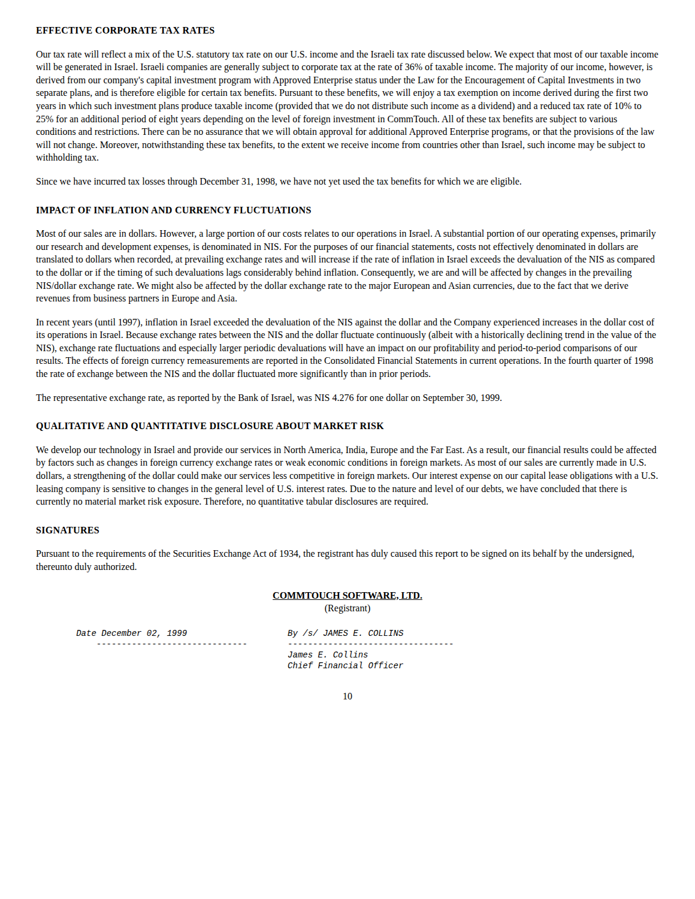EFFECTIVE CORPORATE TAX RATES
Our tax rate will reflect a mix of the U.S. statutory tax rate on our U.S. income and the Israeli tax rate discussed below. We expect that most of our taxable income will be generated in Israel. Israeli companies are generally subject to corporate tax at the rate of 36% of taxable income. The majority of our income, however, is derived from our company's capital investment program with Approved Enterprise status under the Law for the Encouragement of Capital Investments in two separate plans, and is therefore eligible for certain tax benefits. Pursuant to these benefits, we will enjoy a tax exemption on income derived during the first two years in which such investment plans produce taxable income (provided that we do not distribute such income as a dividend) and a reduced tax rate of 10% to 25% for an additional period of eight years depending on the level of foreign investment in CommTouch. All of these tax benefits are subject to various conditions and restrictions. There can be no assurance that we will obtain approval for additional Approved Enterprise programs, or that the provisions of the law will not change. Moreover, notwithstanding these tax benefits, to the extent we receive income from countries other than Israel, such income may be subject to withholding tax.
Since we have incurred tax losses through December 31, 1998, we have not yet used the tax benefits for which we are eligible.
IMPACT OF INFLATION AND CURRENCY FLUCTUATIONS
Most of our sales are in dollars. However, a large portion of our costs relates to our operations in Israel. A substantial portion of our operating expenses, primarily our research and development expenses, is denominated in NIS. For the purposes of our financial statements, costs not effectively denominated in dollars are translated to dollars when recorded, at prevailing exchange rates and will increase if the rate of inflation in Israel exceeds the devaluation of the NIS as compared to the dollar or if the timing of such devaluations lags considerably behind inflation. Consequently, we are and will be affected by changes in the prevailing NIS/dollar exchange rate. We might also be affected by the dollar exchange rate to the major European and Asian currencies, due to the fact that we derive revenues from business partners in Europe and Asia.
In recent years (until 1997), inflation in Israel exceeded the devaluation of the NIS against the dollar and the Company experienced increases in the dollar cost of its operations in Israel. Because exchange rates between the NIS and the dollar fluctuate continuously (albeit with a historically declining trend in the value of the NIS), exchange rate fluctuations and especially larger periodic devaluations will have an impact on our profitability and period-to-period comparisons of our results. The effects of foreign currency remeasurements are reported in the Consolidated Financial Statements in current operations. In the fourth quarter of 1998 the rate of exchange between the NIS and the dollar fluctuated more significantly than in prior periods.
The representative exchange rate, as reported by the Bank of Israel, was NIS 4.276 for one dollar on September 30, 1999.
QUALITATIVE AND QUANTITATIVE DISCLOSURE ABOUT MARKET RISK
We develop our technology in Israel and provide our services in North America, India, Europe and the Far East. As a result, our financial results could be affected by factors such as changes in foreign currency exchange rates or weak economic conditions in foreign markets. As most of our sales are currently made in U.S. dollars, a strengthening of the dollar could make our services less competitive in foreign markets. Our interest expense on our capital lease obligations with a U.S. leasing company is sensitive to changes in the general level of U.S. interest rates. Due to the nature and level of our debts, we have concluded that there is currently no material market risk exposure. Therefore, no quantitative tabular disclosures are required.
SIGNATURES
Pursuant to the requirements of the Securities Exchange Act of 1934, the registrant has duly caused this report to be signed on its behalf by the undersigned, thereunto duly authorized.
COMMTOUCH SOFTWARE, LTD.
(Registrant)
        Date December 02, 1999                    By /s/ JAMES E. COLLINS
            ------------------------------        ---------------------------------
                                                  James E. Collins
                                                  Chief Financial Officer
10